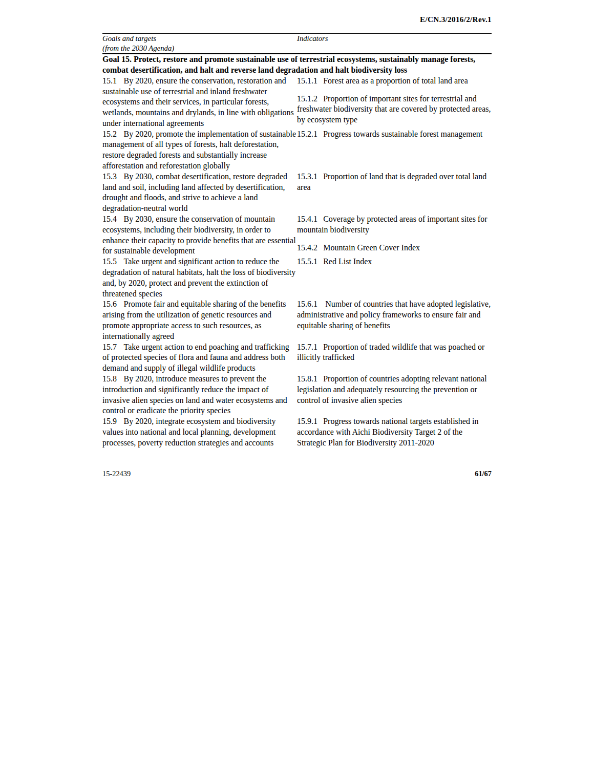E/CN.3/2016/2/Rev.1
| Goals and targets (from the 2030 Agenda) | Indicators |
| --- | --- |
| Goal 15. Protect, restore and promote sustainable use of terrestrial ecosystems, sustainably manage forests, combat desertification, and halt and reverse land degradation and halt biodiversity loss |
| 15.1 By 2020, ensure the conservation, restoration and sustainable use of terrestrial and inland freshwater ecosystems and their services, in particular forests, wetlands, mountains and drylands, in line with obligations under international agreements | 15.1.1 Forest area as a proportion of total land area 15.1.2 Proportion of important sites for terrestrial and freshwater biodiversity that are covered by protected areas, by ecosystem type |
| 15.2 By 2020, promote the implementation of sustainable management of all types of forests, halt deforestation, restore degraded forests and substantially increase afforestation and reforestation globally | 15.2.1 Progress towards sustainable forest management |
| 15.3 By 2030, combat desertification, restore degraded land and soil, including land affected by desertification, drought and floods, and strive to achieve a land degradation-neutral world | 15.3.1 Proportion of land that is degraded over total land area |
| 15.4 By 2030, ensure the conservation of mountain ecosystems, including their biodiversity, in order to enhance their capacity to provide benefits that are essential for sustainable development | 15.4.1 Coverage by protected areas of important sites for mountain biodiversity 15.4.2 Mountain Green Cover Index |
| 15.5 Take urgent and significant action to reduce the degradation of natural habitats, halt the loss of biodiversity and, by 2020, protect and prevent the extinction of threatened species | 15.5.1 Red List Index |
| 15.6 Promote fair and equitable sharing of the benefits arising from the utilization of genetic resources and promote appropriate access to such resources, as internationally agreed | 15.6.1 Number of countries that have adopted legislative, administrative and policy frameworks to ensure fair and equitable sharing of benefits |
| 15.7 Take urgent action to end poaching and trafficking of protected species of flora and fauna and address both demand and supply of illegal wildlife products | 15.7.1 Proportion of traded wildlife that was poached or illicitly trafficked |
| 15.8 By 2020, introduce measures to prevent the introduction and significantly reduce the impact of invasive alien species on land and water ecosystems and control or eradicate the priority species | 15.8.1 Proportion of countries adopting relevant national legislation and adequately resourcing the prevention or control of invasive alien species |
| 15.9 By 2020, integrate ecosystem and biodiversity values into national and local planning, development processes, poverty reduction strategies and accounts | 15.9.1 Progress towards national targets established in accordance with Aichi Biodiversity Target 2 of the Strategic Plan for Biodiversity 2011-2020 |
15-22439 61/67